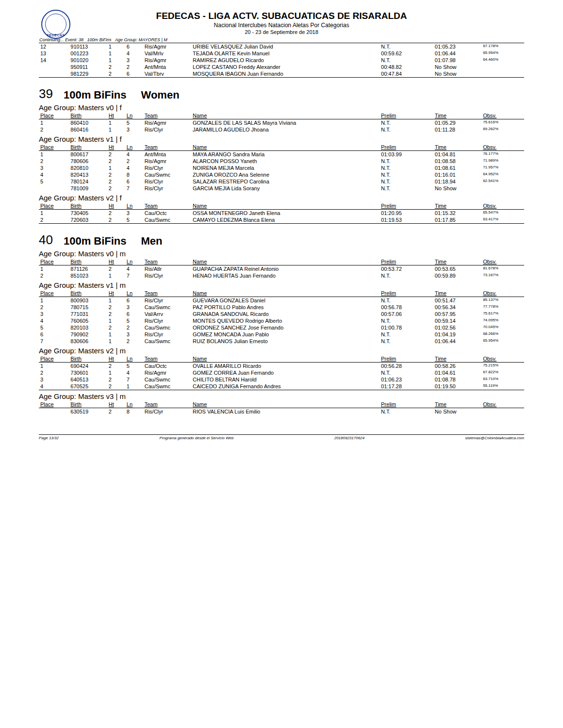FEDECAS
FEDECAS - LIGA ACTV. SUBACUATICAS DE RISARALDA
Nacional Interclubes Natacion Aletas Por Categorias
20 - 23 de Septiembre de 2018
| Continuing... Event: 38 100m BiFins Age Group: MAYORES / M |
| 12 | 910113 | 1 | 6 | Ris/Agmr | URIBE VELASQUEZ Julian David | N.T. | 01:05.23 | 67.178% |
| 13 | 001223 | 1 | 4 | Val/Mrlv | TEJADA OLARTE Kevin Manuel | 00:59.62 | 01:06.44 | 65.954% |
| 14 | 901020 | 1 | 3 | Ris/Agmr | RAMIREZ AGUDELO Ricardo | N.T. | 01:07.98 | 64.460% |
| | 950911 | 2 | 2 | Ant/Mnta | LOPEZ CASTANO Freddy Alexander | 00:48.82 | No Show | |
| | 981229 | 2 | 6 | Val/Tbrv | MOSQUERA IBAGON Juan Fernando | 00:47.84 | No Show | |
39100m BiFins Women
Age Group: Masters v0 | f
| Place | Birth | Ht | Ln | Team | Name | Prelim | Time | Obsv. |
| 1 | 860410 | 1 | 5 | Ris/Agmr | GONZALES DE LAS SALAS Mayra Viviana | N.T. | 01:05.29 | 75.616% |
| 2 | 860416 | 1 | 3 | Ris/Clyr | JARAMILLO AGUDELO Jhoana | N.T. | 01:11.28 | 69.262% |
Age Group: Masters v1 | f
| Place | Birth | Ht | Ln | Team | Name | Prelim | Time | Obsv. |
| 1 | 800617 | 2 | 4 | Ant/Mnta | MAYA ARANGO Sandra Maria | 01:03.99 | 01:04.81 | 76.177% |
| 2 | 780606 | 2 | 2 | Ris/Agmr | ALARCON POSSO Yaneth | N.T. | 01:08.58 | 71.989% |
| 3 | 820810 | 1 | 4 | Ris/Clyr | NOIRENA MEJIA Marcela | N.T. | 01:08.61 | 71.957% |
| 4 | 820413 | 2 | 8 | Cau/Swmc | ZUNIGA OROZCO Ana Selenne | N.T. | 01:16.01 | 64.952% |
| 5 | 780124 | 2 | 6 | Ris/Clyr | SALAZAR RESTREPO Carolina | N.T. | 01:18.94 | 62.541% |
| | 781009 | 2 | 7 | Ris/Clyr | GARCIA MEJIA Lida Sorany | N.T. | No Show | |
Age Group: Masters v2 | f
| Place | Birth | Ht | Ln | Team | Name | Prelim | Time | Obsv. |
| 1 | 730405 | 2 | 3 | Cau/Octc | OSSA MONTENEGRO Janeth Elena | 01:20.95 | 01:15.32 | 65.547% |
| 2 | 720603 | 2 | 5 | Cau/Swmc | CAMAYO LEDEZMA Blanca Elena | 01:19.53 | 01:17.85 | 63.417% |
40100m BiFins Men
Age Group: Masters v0 | m
| Place | Birth | Ht | Ln | Team | Name | Prelim | Time | Obsv. |
| 1 | 871126 | 2 | 4 | Ris/Atlr | GUAPACHA ZAPATA Reinel Antonio | 00:53.72 | 00:53.65 | 81.678% |
| 2 | 851023 | 1 | 7 | Ris/Clyr | HENAO HUERTAS Juan Fernando | N.T. | 00:59.89 | 73.167% |
Age Group: Masters v1 | m
| Place | Birth | Ht | Ln | Team | Name | Prelim | Time | Obsv. |
| 1 | 800903 | 1 | 6 | Ris/Clyr | GUEVARA GONZALES Daniel | N.T. | 00:51.47 | 85.137% |
| 2 | 780715 | 2 | 3 | Cau/Swmc | PAZ PORTILLO Pablo Andres | 00:56.78 | 00:56.34 | 77.778% |
| 3 | 771031 | 2 | 6 | Val/Arrv | GRANADA SANDOVAL Ricardo | 00:57.06 | 00:57.95 | 75.617% |
| 4 | 760605 | 1 | 5 | Ris/Clyr | MONTES QUEVEDO Rodrigo Alberto | N.T. | 00:59.14 | 74.095% |
| 5 | 820103 | 2 | 2 | Cau/Swmc | ORDONEZ SANCHEZ Jose Fernando | 01:00.78 | 01:02.56 | 70.045% |
| 6 | 790902 | 1 | 3 | Ris/Clyr | GOMEZ MONCADA Juan Pablo | N.T. | 01:04.19 | 68.266% |
| 7 | 830606 | 1 | 2 | Cau/Swmc | RUIZ BOLANOS Julian Ernesto | N.T. | 01:06.44 | 65.954% |
Age Group: Masters v2 | m
| Place | Birth | Ht | Ln | Team | Name | Prelim | Time | Obsv. |
| 1 | 690424 | 2 | 5 | Cau/Octc | OVALLE AMARILLO Ricardo | 00:56.28 | 00:58.26 | 75.215% |
| 2 | 730601 | 1 | 4 | Ris/Agmr | GOMEZ CORREA Juan Fernando | N.T. | 01:04.61 | 67.822% |
| 3 | 640513 | 2 | 7 | Cau/Swmc | CHILITO BELTRAN Harold | 01:06.23 | 01:08.78 | 63.710% |
| 4 | 670525 | 2 | 1 | Cau/Swmc | CAICEDO ZUNIGA Fernando Andres | 01:17.28 | 01:19.50 | 55.119% |
Age Group: Masters v3 | m
| Place | Birth | Ht | Ln | Team | Name | Prelim | Time | Obsv. |
| | 630519 | 2 | 8 | Ris/Clyr | RIOS VALENCIA Luis Emilio | N.T. | No Show | |
Page 13/32 Programa generado desde el Servicio Web 20180923170624 sistemas@ColombiaAcuatica.com